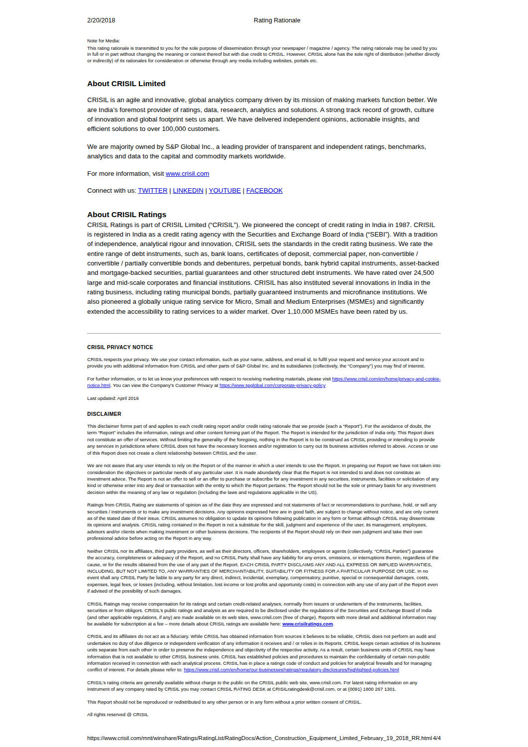2/20/2018
Rating Rationale
Note for Media: This rating rationale is transmitted to you for the sole purpose of dissemination through your newspaper / magazine / agency. The rating rationale may be used by you in full or in part without changing the meaning or context thereof but with due credit to CRISIL. However, CRISIL alone has the sole right of distribution (whether directly or indirectly) of its rationales for consideration or otherwise through any media including websites, portals etc.
About CRISIL Limited
CRISIL is an agile and innovative, global analytics company driven by its mission of making markets function better. We are India’s foremost provider of ratings, data, research, analytics and solutions. A strong track record of growth, culture of innovation and global footprint sets us apart. We have delivered independent opinions, actionable insights, and efficient solutions to over 100,000 customers.
We are majority owned by S&P Global Inc., a leading provider of transparent and independent ratings, benchmarks, analytics and data to the capital and commodity markets worldwide.
For more information, visit www.crisil.com
Connect with us: TWITTER | LINKEDIN | YOUTUBE | FACEBOOK
About CRISIL Ratings
CRISIL Ratings is part of CRISIL Limited (“CRISIL”). We pioneered the concept of credit rating in India in 1987. CRISIL is registered in India as a credit rating agency with the Securities and Exchange Board of India (“SEBI”). With a tradition of independence, analytical rigour and innovation, CRISIL sets the standards in the credit rating business. We rate the entire range of debt instruments, such as, bank loans, certificates of deposit, commercial paper, non-convertible / convertible / partially convertible bonds and debentures, perpetual bonds, bank hybrid capital instruments, asset-backed and mortgage-backed securities, partial guarantees and other structured debt instruments. We have rated over 24,500 large and mid-scale corporates and financial institutions. CRISIL has also instituted several innovations in India in the rating business, including rating municipal bonds, partially guaranteed instruments and microfinance institutions. We also pioneered a globally unique rating service for Micro, Small and Medium Enterprises (MSMEs) and significantly extended the accessibility to rating services to a wider market. Over 1,10,000 MSMEs have been rated by us.
CRISIL PRIVACY NOTICE
CRISIL respects your privacy. We use your contact information, such as your name, address, and email id, to fulfil your request and service your account and to provide you with additional information from CRISIL and other parts of S&P Global Inc. and its subsidiaries (collectively, the “Company”) you may find of interest.
For further information, or to let us know your preferences with respect to receiving marketing materials, please visit https://www.crisil.com/en/home/privacy-and-cookie-notice.html. You can view the Company’s Customer Privacy at https://www.spglobal.com/corporate-privacy-policy
Last updated: April 2016
DISCLAIMER
This disclaimer forms part of and applies to each credit rating report and/or credit rating rationale that we provide (each a “Report”). For the avoidance of doubt, the term “Report” includes the information, ratings and other content forming part of the Report. The Report is intended for the jurisdiction of India only. This Report does not constitute an offer of services. Without limiting the generality of the foregoing, nothing in the Report is to be construed as CRISIL providing or intending to provide any services in jurisdictions where CRISIL does not have the necessary licenses and/or registration to carry out its business activities referred to above. Access or use of this Report does not create a client relationship between CRISIL and the user.
We are not aware that any user intends to rely on the Report or of the manner in which a user intends to use the Report. In preparing our Report we have not taken into consideration the objectives or particular needs of any particular user. It is made abundantly clear that the Report is not intended to and does not constitute an investment advice. The Report is not an offer to sell or an offer to purchase or subscribe for any investment in any securities, instruments, facilities or solicitation of any kind or otherwise enter into any deal or transaction with the entity to which the Report pertains. The Report should not be the sole or primary basis for any investment decision within the meaning of any law or regulation (including the laws and regulations applicable in the US).
Ratings from CRISIL Rating are statements of opinion as of the date they are expressed and not statements of fact or recommendations to purchase, hold, or sell any securities / instruments or to make any investment decisions. Any opinions expressed here are in good faith, are subject to change without notice, and are only current as of the stated date of their issue. CRISIL assumes no obligation to update its opinions following publication in any form or format although CRISIL may disseminate its opinions and analysis. CRISIL rating contained in the Report is not a substitute for the skill, judgment and experience of the user, its management, employees, advisors and/or clients when making investment or other business decisions. The recipients of the Report should rely on their own judgment and take their own professional advice before acting on the Report in any way.
Neither CRISIL nor its affiliates, third party providers, as well as their directors, officers, shareholders, employees or agents (collectively, “CRISIL Parties”) guarantee the accuracy, completeness or adequacy of the Report, and no CRISIL Party shall have any liability for any errors, omissions, or interruptions therein, regardless of the cause, or for the results obtained from the use of any part of the Report. EACH CRISIL PARTY DISCLAIMS ANY AND ALL EXPRESS OR IMPLIED WARRANTIES, INCLUDING, BUT NOT LIMITED TO, ANY WARRANTIES OF MERCHANTABILITY, SUITABILITY OR FITNESS FOR A PARTICULAR PURPOSE OR USE. In no event shall any CRISIL Party be liable to any party for any direct, indirect, incidental, exemplary, compensatory, punitive, special or consequential damages, costs, expenses, legal fees, or losses (including, without limitation, lost income or lost profits and opportunity costs) in connection with any use of any part of the Report even if advised of the possibility of such damages.
CRISIL Ratings may receive compensation for its ratings and certain credit-related analyses, normally from issuers or underwriters of the instruments, facilities, securities or from obligors. CRISIL’s public ratings and analysis as are required to be disclosed under the regulations of the Securities and Exchange Board of India (and other applicable regulations, if any) are made available on its web sites, www.crisil.com (free of charge). Reports with more detail and additional information may be available for subscription at a fee – more details about CRISIL ratings are available here: www.crisilratings.com.
CRISIL and its affiliates do not act as a fiduciary. While CRISIL has obtained information from sources it believes to be reliable, CRISIL does not perform an audit and undertakes no duty of due diligence or independent verification of any information it receives and / or relies in its Reports. CRISIL keeps certain activities of its business units separate from each other in order to preserve the independence and objectivity of the respective activity. As a result, certain business units of CRISIL may have information that is not available to other CRISIL business units. CRISIL has established policies and procedures to maintain the confidentiality of certain non-public information received in connection with each analytical process. CRISIL has in place a ratings code of conduct and policies for analytical firewalls and for managing conflict of interest. For details please refer to: https://www.crisil.com/en/home/our-businesses/ratings/regulatory-disclosures/highlighted-policies.html
CRISIL’s rating criteria are generally available without charge to the public on the CRISIL public web site, www.crisil.com. For latest rating information on any instrument of any company rated by CRISIL you may contact CRISIL RATING DESK at CRISILratingdesk@crisil.com, or at (0091) 1800 267 1301.
This Report should not be reproduced or redistributed to any other person or in any form without a prior written consent of CRISIL.
All rights reserved @ CRISIL
https://www.crisil.com/mnt/winshare/Ratings/RatingList/RatingDocs/Action_Construction_Equipment_Limited_February_19_2018_RR.html
4/4